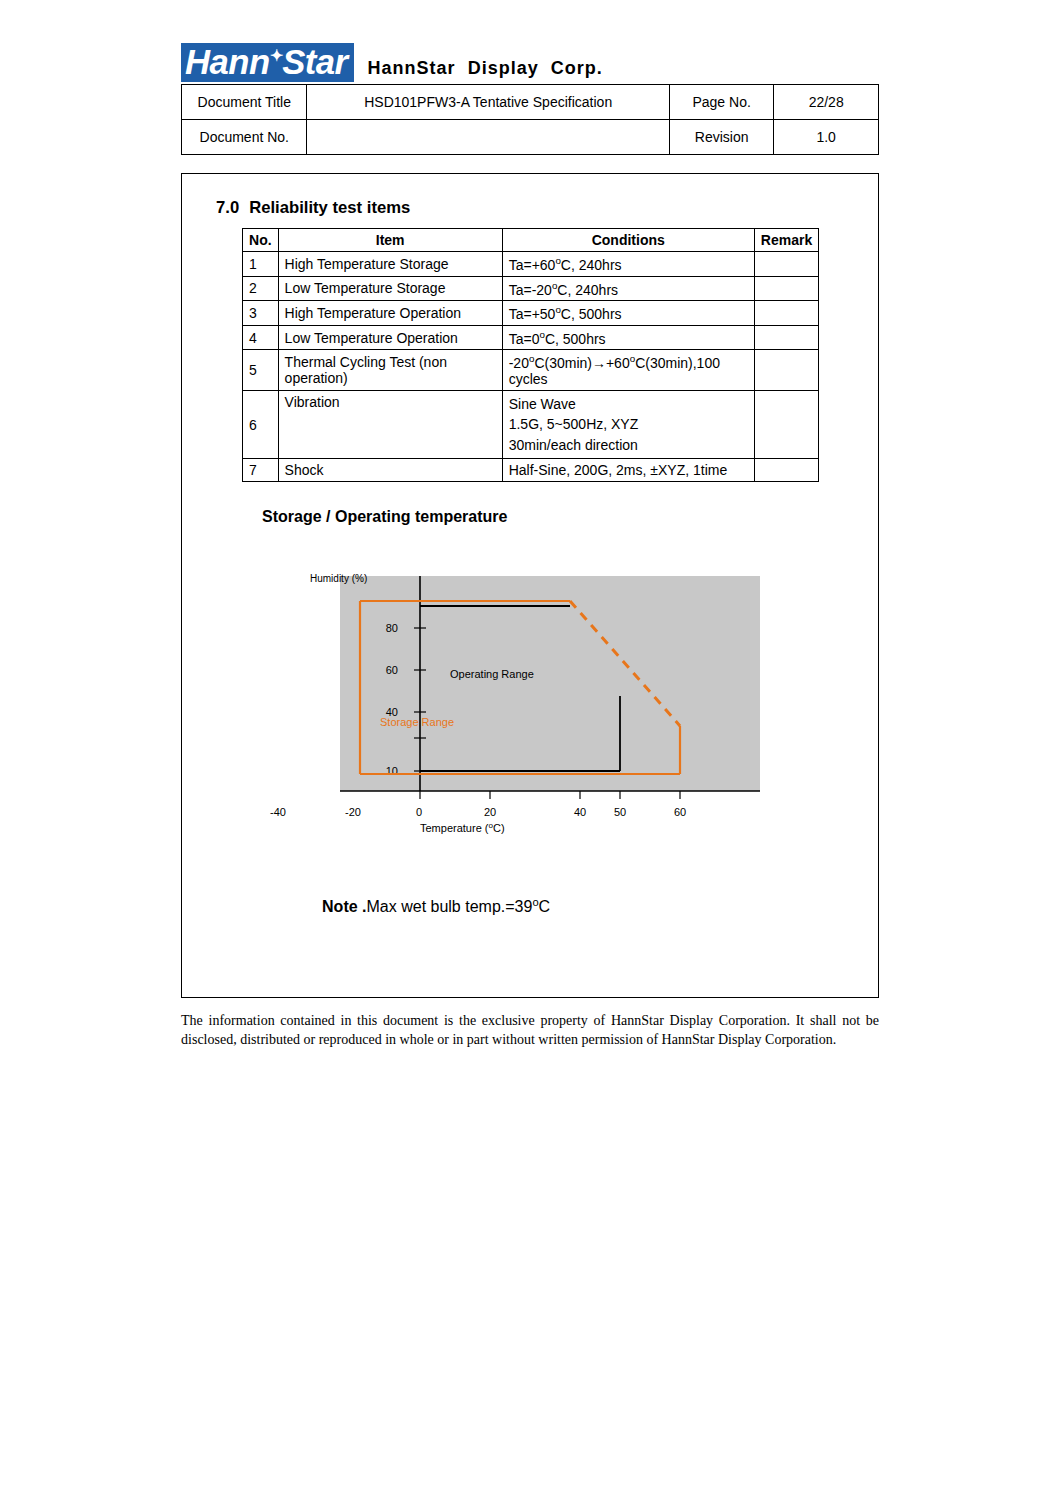Hann✦Star
HannStar Display Corp.
| Document Title | HSD101PFW3-A Tentative Specification | Page No. | 22/28 |
| Document No. | | Revision | 1.0 |
7.0 Reliability test items
| No. | Item | Conditions | Remark |
| --- | --- | --- | --- |
| 1 | High Temperature Storage | Ta=+60 o C, 240hrs | |
| 2 | Low Temperature Storage | Ta=-20 o C, 240hrs | |
| 3 | High Temperature Operation | Ta=+50 o C, 500hrs | |
| 4 | Low Temperature Operation | Ta=0 o C, 500hrs | |
| 5 | Thermal Cycling Test (non operation) | -20 o C(30min)→+60 o C(30min),100 cycles | |
| 6 | Vibration | Sine Wave 1.5G, 5~500Hz, XYZ 30min/each direction | |
| 7 | Shock | Half-Sine, 200G, 2ms, ±XYZ, 1time | |
Storage / Operating temperature
Humidity (%) 80 60 40 10 -40 -20 0 20 40 50 60 Temperature (oC) Operating Range Storage Range
Note . Max wet bulb temp.=39oC
The information contained in this document is the exclusive property of HannStar Display Corporation. It shall not be disclosed, distributed or reproduced in whole or in part without written permission of HannStar Display Corporation.